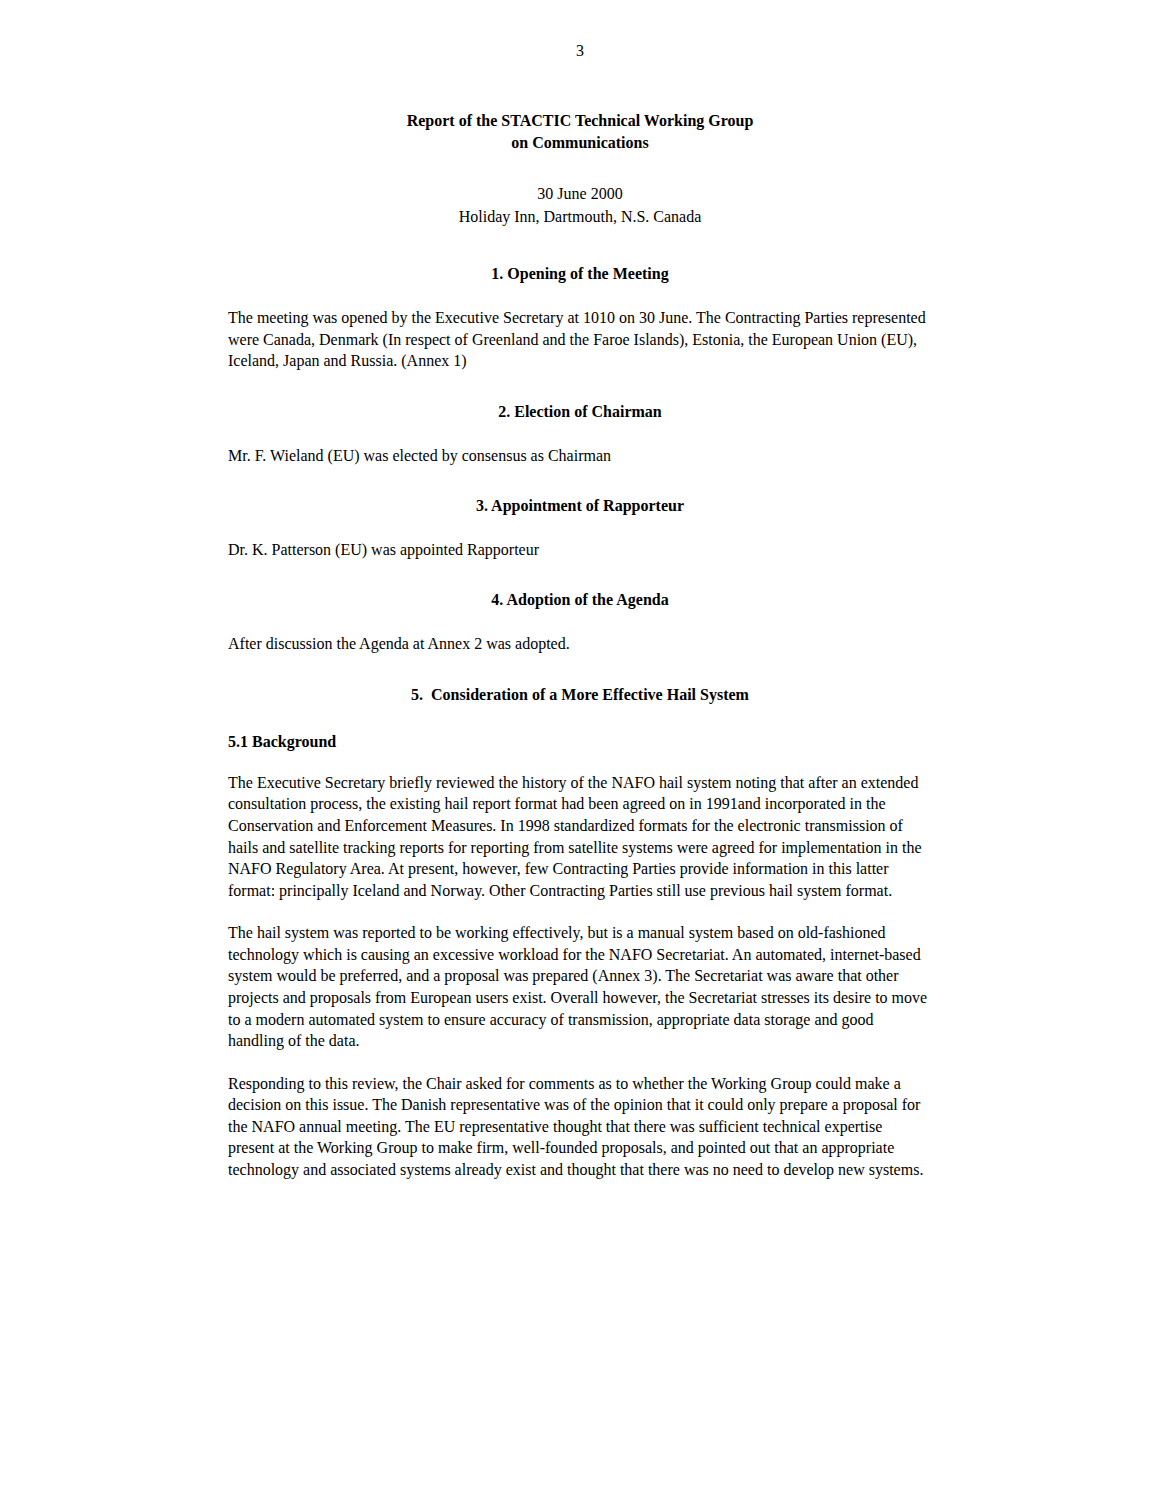3
Report of the STACTIC Technical Working Group
on Communications
30 June 2000
Holiday Inn, Dartmouth, N.S. Canada
1. Opening of the Meeting
The meeting was opened by the Executive Secretary at 1010 on 30 June. The Contracting Parties represented were Canada, Denmark (In respect of Greenland and the Faroe Islands), Estonia, the European Union (EU), Iceland, Japan and Russia. (Annex 1)
2. Election of Chairman
Mr. F. Wieland (EU) was elected by consensus as Chairman
3. Appointment of Rapporteur
Dr. K. Patterson (EU) was appointed Rapporteur
4. Adoption of the Agenda
After discussion the Agenda at Annex 2 was adopted.
5. Consideration of a More Effective Hail System
5.1 Background
The Executive Secretary briefly reviewed the history of the NAFO hail system noting that after an extended consultation process, the existing hail report format had been agreed on in 1991and incorporated in the Conservation and Enforcement Measures. In 1998 standardized formats for the electronic transmission of hails and satellite tracking reports for reporting from satellite systems were agreed for implementation in the NAFO Regulatory Area. At present, however, few Contracting Parties provide information in this latter format: principally Iceland and Norway. Other Contracting Parties still use previous hail system format.
The hail system was reported to be working effectively, but is a manual system based on old-fashioned technology which is causing an excessive workload for the NAFO Secretariat. An automated, internet-based system would be preferred, and a proposal was prepared (Annex 3). The Secretariat was aware that other projects and proposals from European users exist. Overall however, the Secretariat stresses its desire to move to a modern automated system to ensure accuracy of transmission, appropriate data storage and good handling of the data.
Responding to this review, the Chair asked for comments as to whether the Working Group could make a decision on this issue. The Danish representative was of the opinion that it could only prepare a proposal for the NAFO annual meeting. The EU representative thought that there was sufficient technical expertise present at the Working Group to make firm, well-founded proposals, and pointed out that an appropriate technology and associated systems already exist and thought that there was no need to develop new systems.